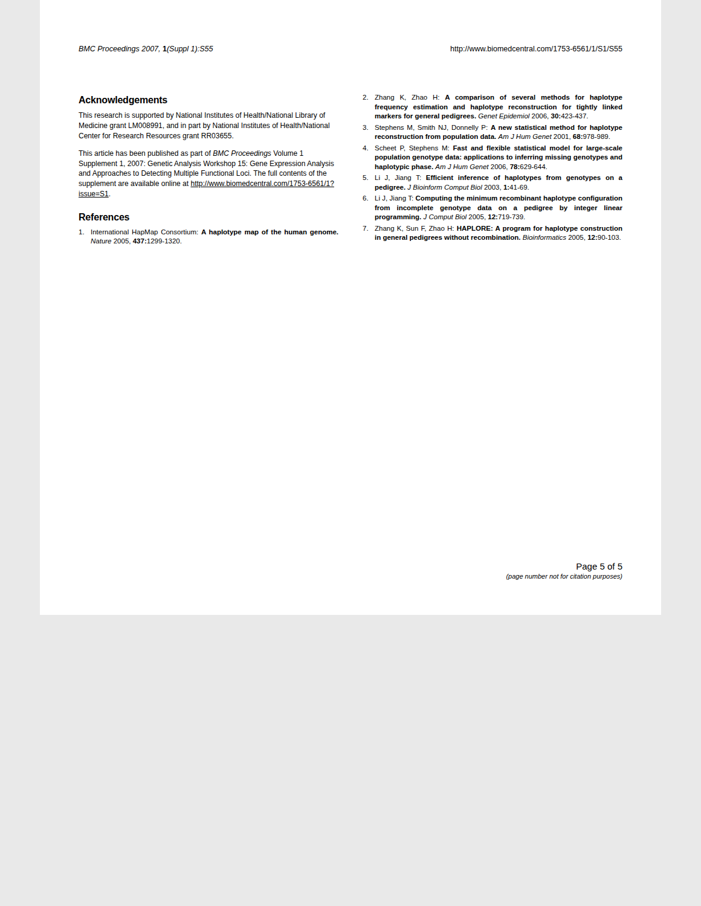BMC Proceedings 2007, 1(Suppl 1):S55
http://www.biomedcentral.com/1753-6561/1/S1/S55
Acknowledgements
This research is supported by National Institutes of Health/National Library of Medicine grant LM008991, and in part by National Institutes of Health/National Center for Research Resources grant RR03655.
This article has been published as part of BMC Proceedings Volume 1 Supplement 1, 2007: Genetic Analysis Workshop 15: Gene Expression Analysis and Approaches to Detecting Multiple Functional Loci. The full contents of the supplement are available online at http://www.biomedcentral.com/1753-6561/1?issue=S1.
References
International HapMap Consortium: A haplotype map of the human genome. Nature 2005, 437: 1299-1320.
Zhang K, Zhao H: A comparison of several methods for haplotype frequency estimation and haplotype reconstruction for tightly linked markers for general pedigrees. Genet Epidemiol 2006, 30: 423-437.
Stephens M, Smith NJ, Donnelly P: A new statistical method for haplotype reconstruction from population data. Am J Hum Genet 2001, 68: 978-989.
Scheet P, Stephens M: Fast and flexible statistical model for large-scale population genotype data: applications to inferring missing genotypes and haplotypic phase. Am J Hum Genet 2006, 78: 629-644.
Li J, Jiang T: Efficient inference of haplotypes from genotypes on a pedigree. J Bioinform Comput Biol 2003, 1: 41-69.
Li J, Jiang T: Computing the minimum recombinant haplotype configuration from incomplete genotype data on a pedigree by integer linear programming. J Comput Biol 2005, 12: 719-739.
Zhang K, Sun F, Zhao H: HAPLORE: A program for haplotype construction in general pedigrees without recombination. Bioinformatics 2005, 12: 90-103.
Page 5 of 5
(page number not for citation purposes)